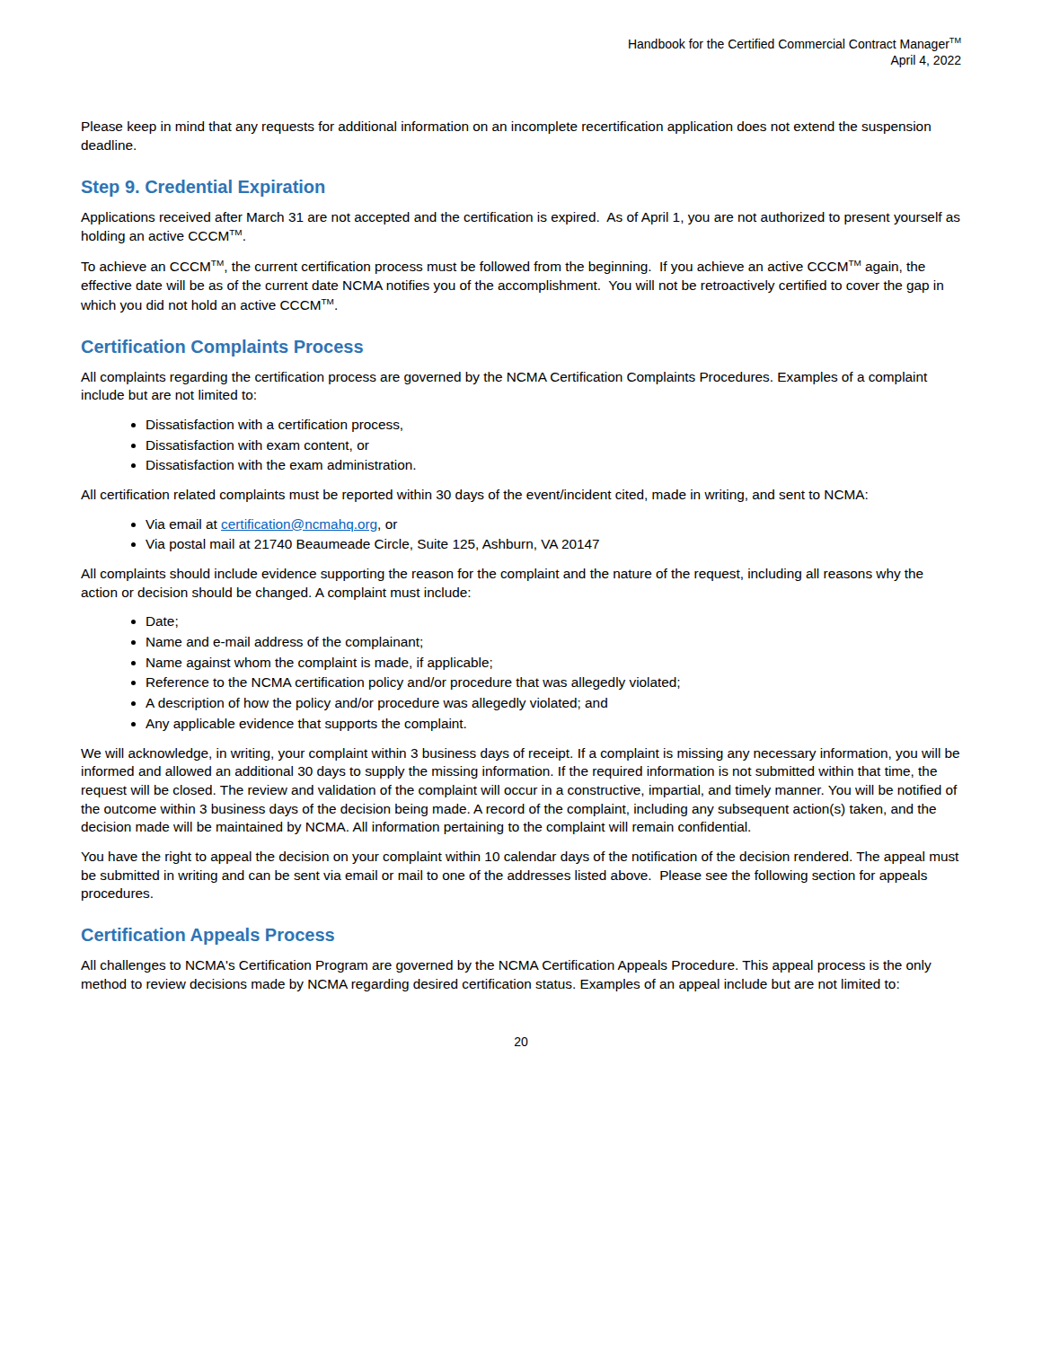Handbook for the Certified Commercial Contract ManagerTM
April 4, 2022
Please keep in mind that any requests for additional information on an incomplete recertification application does not extend the suspension deadline.
Step 9. Credential Expiration
Applications received after March 31 are not accepted and the certification is expired. As of April 1, you are not authorized to present yourself as holding an active CCCMTM.
To achieve an CCCMTM, the current certification process must be followed from the beginning. If you achieve an active CCCMTM again, the effective date will be as of the current date NCMA notifies you of the accomplishment. You will not be retroactively certified to cover the gap in which you did not hold an active CCCMTM.
Certification Complaints Process
All complaints regarding the certification process are governed by the NCMA Certification Complaints Procedures. Examples of a complaint include but are not limited to:
Dissatisfaction with a certification process,
Dissatisfaction with exam content, or
Dissatisfaction with the exam administration.
All certification related complaints must be reported within 30 days of the event/incident cited, made in writing, and sent to NCMA:
Via email at certification@ncmahq.org, or
Via postal mail at 21740 Beaumeade Circle, Suite 125, Ashburn, VA 20147
All complaints should include evidence supporting the reason for the complaint and the nature of the request, including all reasons why the action or decision should be changed. A complaint must include:
Date;
Name and e-mail address of the complainant;
Name against whom the complaint is made, if applicable;
Reference to the NCMA certification policy and/or procedure that was allegedly violated;
A description of how the policy and/or procedure was allegedly violated; and
Any applicable evidence that supports the complaint.
We will acknowledge, in writing, your complaint within 3 business days of receipt. If a complaint is missing any necessary information, you will be informed and allowed an additional 30 days to supply the missing information. If the required information is not submitted within that time, the request will be closed. The review and validation of the complaint will occur in a constructive, impartial, and timely manner. You will be notified of the outcome within 3 business days of the decision being made. A record of the complaint, including any subsequent action(s) taken, and the decision made will be maintained by NCMA. All information pertaining to the complaint will remain confidential.
You have the right to appeal the decision on your complaint within 10 calendar days of the notification of the decision rendered. The appeal must be submitted in writing and can be sent via email or mail to one of the addresses listed above. Please see the following section for appeals procedures.
Certification Appeals Process
All challenges to NCMA's Certification Program are governed by the NCMA Certification Appeals Procedure. This appeal process is the only method to review decisions made by NCMA regarding desired certification status. Examples of an appeal include but are not limited to:
20